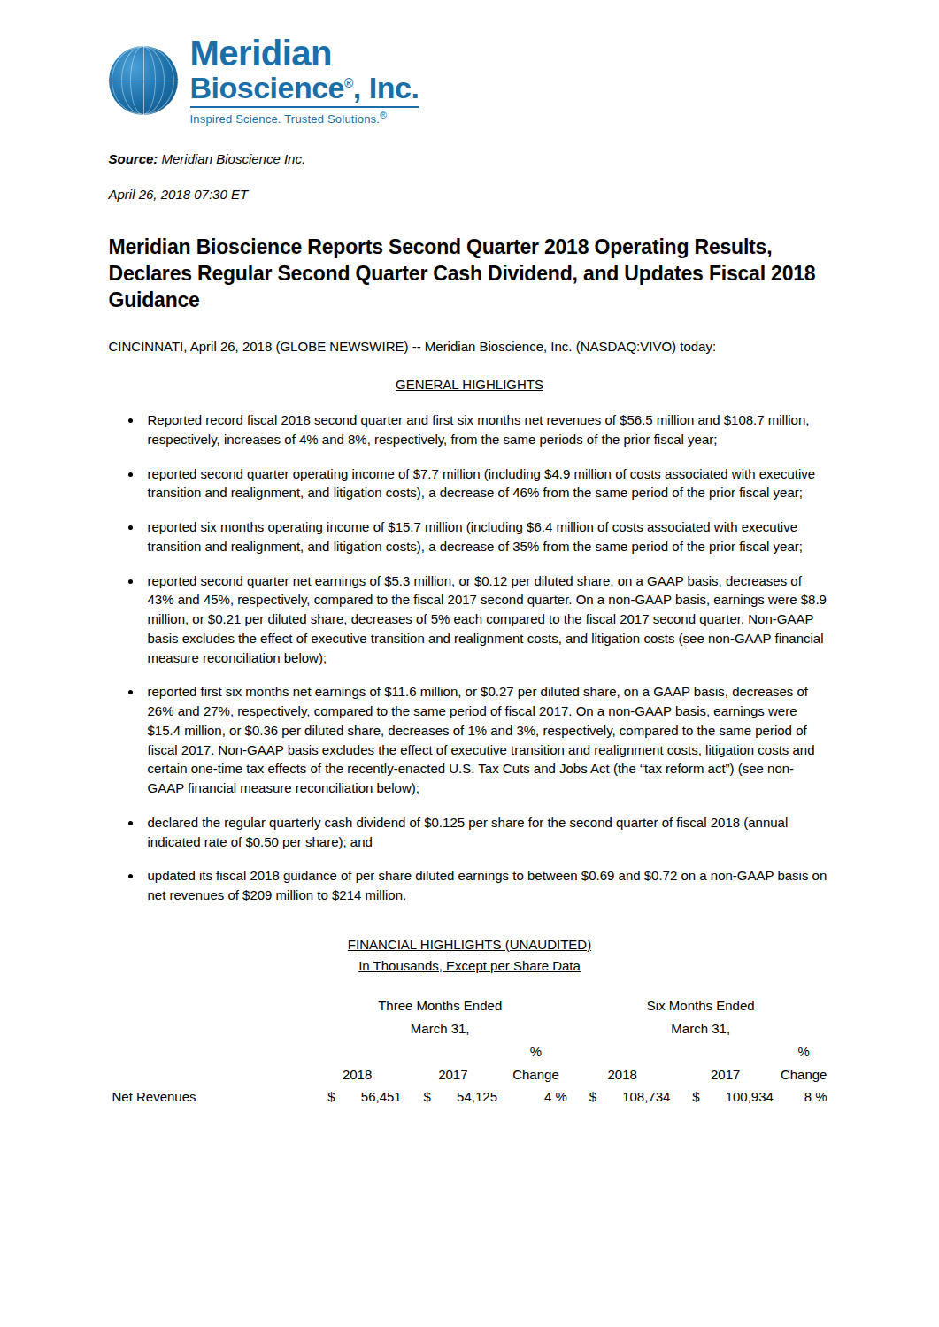Meridian Bioscience®, Inc.
Inspired Science. Trusted Solutions.®
Source: Meridian Bioscience Inc.
April 26, 2018 07:30 ET
Meridian Bioscience Reports Second Quarter 2018 Operating Results, Declares Regular Second Quarter Cash Dividend, and Updates Fiscal 2018 Guidance
CINCINNATI, April 26, 2018 (GLOBE NEWSWIRE) -- Meridian Bioscience, Inc. (NASDAQ:VIVO) today:
GENERAL HIGHLIGHTS
Reported record fiscal 2018 second quarter and first six months net revenues of $56.5 million and $108.7 million, respectively, increases of 4% and 8%, respectively, from the same periods of the prior fiscal year;
reported second quarter operating income of $7.7 million (including $4.9 million of costs associated with executive transition and realignment, and litigation costs), a decrease of 46% from the same period of the prior fiscal year;
reported six months operating income of $15.7 million (including $6.4 million of costs associated with executive transition and realignment, and litigation costs), a decrease of 35% from the same period of the prior fiscal year;
reported second quarter net earnings of $5.3 million, or $0.12 per diluted share, on a GAAP basis, decreases of 43% and 45%, respectively, compared to the fiscal 2017 second quarter. On a non-GAAP basis, earnings were $8.9 million, or $0.21 per diluted share, decreases of 5% each compared to the fiscal 2017 second quarter. Non-GAAP basis excludes the effect of executive transition and realignment costs, and litigation costs (see non-GAAP financial measure reconciliation below);
reported first six months net earnings of $11.6 million, or $0.27 per diluted share, on a GAAP basis, decreases of 26% and 27%, respectively, compared to the same period of fiscal 2017. On a non-GAAP basis, earnings were $15.4 million, or $0.36 per diluted share, decreases of 1% and 3%, respectively, compared to the same period of fiscal 2017. Non-GAAP basis excludes the effect of executive transition and realignment costs, litigation costs and certain one-time tax effects of the recently-enacted U.S. Tax Cuts and Jobs Act (the “tax reform act”) (see non-GAAP financial measure reconciliation below);
declared the regular quarterly cash dividend of $0.125 per share for the second quarter of fiscal 2018 (annual indicated rate of $0.50 per share); and
updated its fiscal 2018 guidance of per share diluted earnings to between $0.69 and $0.72 on a non-GAAP basis on net revenues of $209 million to $214 million.
FINANCIAL HIGHLIGHTS (UNAUDITED)
In Thousands, Except per Share Data
| | Three Months Ended | Six Months Ended |
| --- | --- | --- |
| | March 31, | March 31, |
| | | | % | | | % |
| | 2018 | 2017 | Change | 2018 | 2017 | Change |
| Net Revenues | $ | 56,451 | $ | 54,125 | 4 % | $ | 108,734 | $ | 100,934 | 8 % |